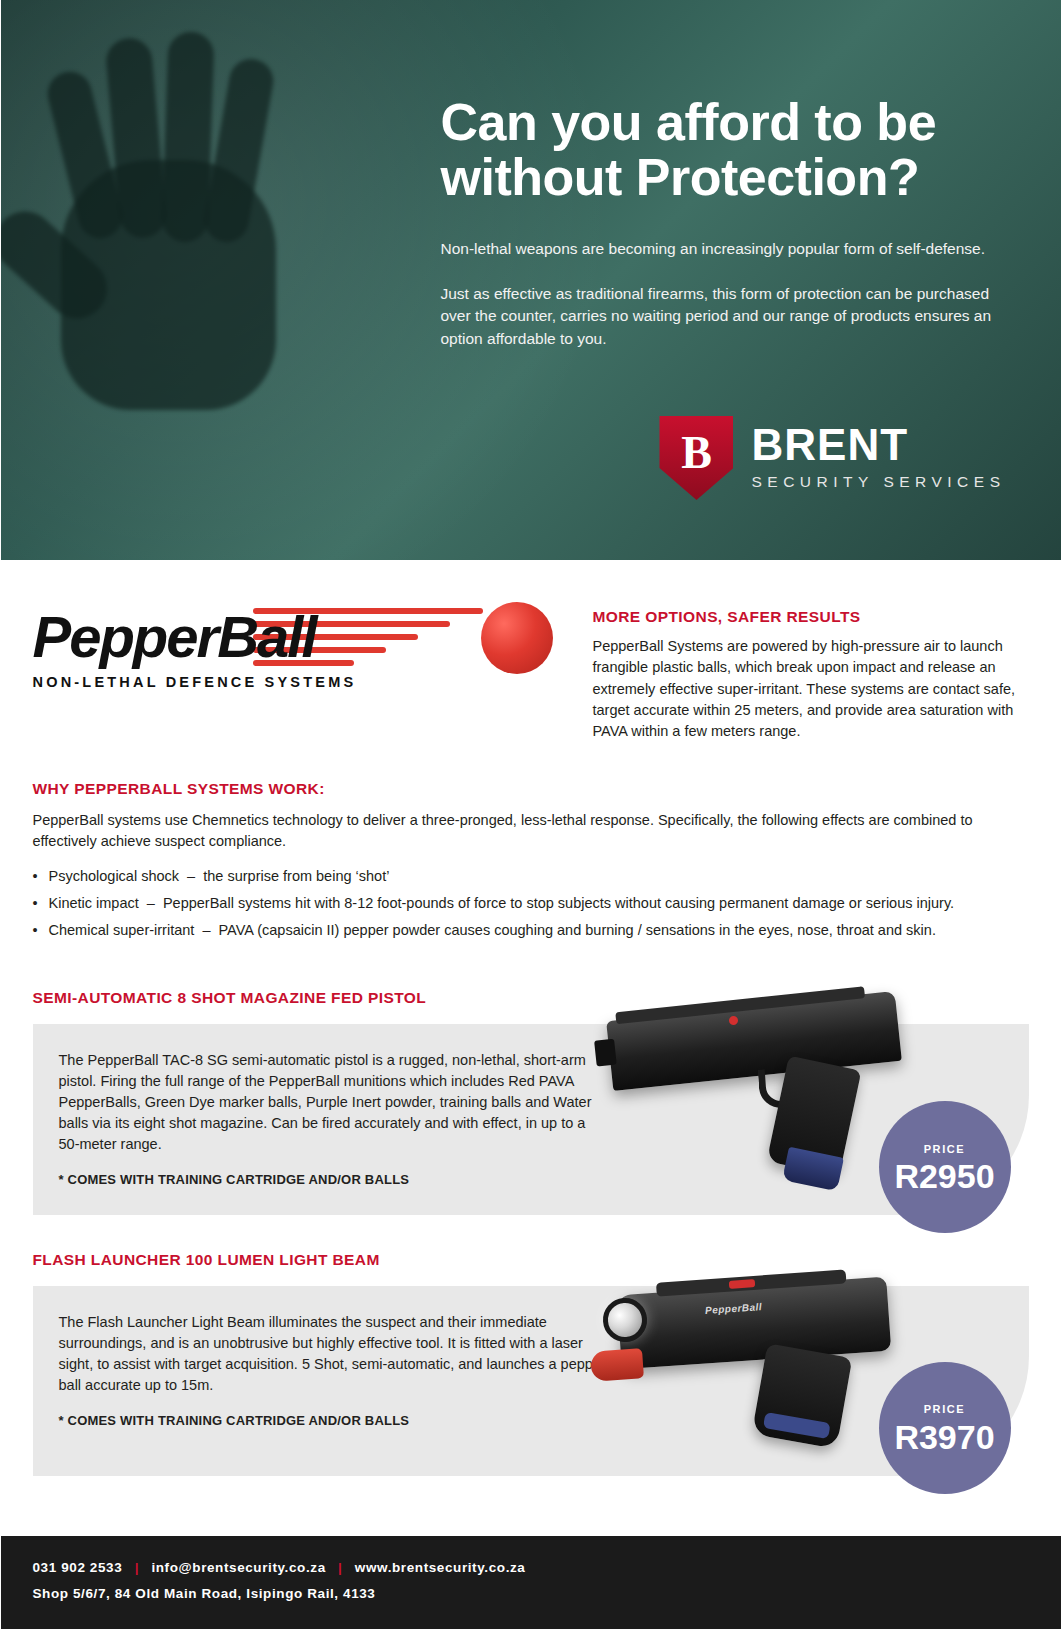Can you afford to be
without Protection?
Non-lethal weapons are becoming an increasingly popular form of self-defense.
Just as effective as traditional firearms, this form of protection can be purchased over the counter, carries no waiting period and our range of products ensures an option affordable to you.
B
BRENT
SECURITY SERVICES
PepperBall
NON-LETHAL DEFENCE SYSTEMS
More options, safer results
PepperBall Systems are powered by high-pressure air to launch frangible plastic balls, which break upon impact and release an extremely effective super-irritant. These systems are contact safe, target accurate within 25 meters, and provide area saturation with PAVA within a few meters range.
Why PepperBall systems work:
PepperBall systems use Chemnetics technology to deliver a three-pronged, less-lethal response. Specifically, the following effects are combined to effectively achieve suspect compliance.
Psychological shock – the surprise from being ‘shot’
Kinetic impact – PepperBall systems hit with 8-12 foot-pounds of force to stop subjects without causing permanent damage or serious injury.
Chemical super-irritant – PAVA (capsaicin II) pepper powder causes coughing and burning / sensations in the eyes, nose, throat and skin.
Semi-automatic 8 shot magazine fed pistol
The PepperBall TAC-8 SG semi-automatic pistol is a rugged, non-lethal, short-arm pistol. Firing the full range of the PepperBall munitions which includes Red PAVA PepperBalls, Green Dye marker balls, Purple Inert powder, training balls and Water balls via its eight shot magazine. Can be fired accurately and with effect, in up to a 50-meter range.
* COMES WITH TRAINING CARTRIDGE AND/OR BALLS
PRICE
R2950
Flash launcher 100 lumen light beam
The Flash Launcher Light Beam illuminates the suspect and their immediate surroundings, and is an unobtrusive but highly effective tool. It is fitted with a laser sight, to assist with target acquisition. 5 Shot, semi-automatic, and launches a pepper ball accurate up to 15m.
* COMES WITH TRAINING CARTRIDGE AND/OR BALLS
PepperBall
PRICE
R3970
031 902 2533 | info@brentsecurity.co.za | www.brentsecurity.co.za
Shop 5/6/7, 84 Old Main Road, Isipingo Rail, 4133